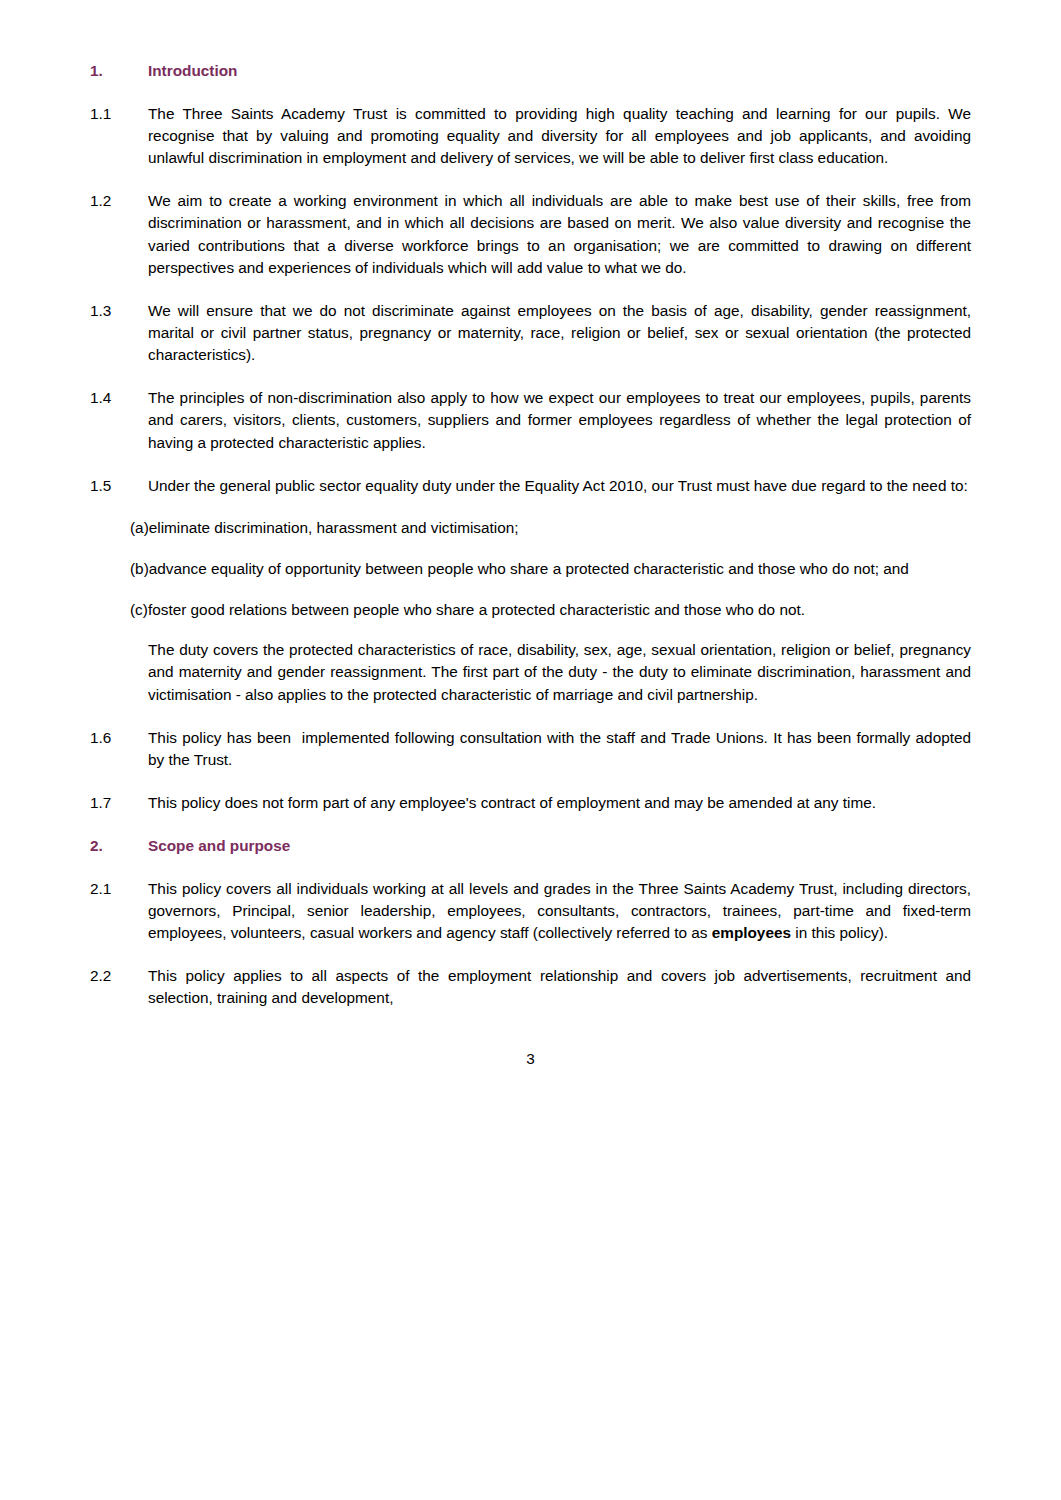1.
Introduction
1.1
The Three Saints Academy Trust is committed to providing high quality teaching and learning for our pupils. We recognise that by valuing and promoting equality and diversity for all employees and job applicants, and avoiding unlawful discrimination in employment and delivery of services, we will be able to deliver first class education.
1.2
We aim to create a working environment in which all individuals are able to make best use of their skills, free from discrimination or harassment, and in which all decisions are based on merit. We also value diversity and recognise the varied contributions that a diverse workforce brings to an organisation; we are committed to drawing on different perspectives and experiences of individuals which will add value to what we do.
1.3
We will ensure that we do not discriminate against employees on the basis of age, disability, gender reassignment, marital or civil partner status, pregnancy or maternity, race, religion or belief, sex or sexual orientation (the protected characteristics).
1.4
The principles of non-discrimination also apply to how we expect our employees to treat our employees, pupils, parents and carers, visitors, clients, customers, suppliers and former employees regardless of whether the legal protection of having a protected characteristic applies.
1.5
Under the general public sector equality duty under the Equality Act 2010, our Trust must have due regard to the need to:
(a)
eliminate discrimination, harassment and victimisation;
(b)
advance equality of opportunity between people who share a protected characteristic and those who do not; and
(c)
foster good relations between people who share a protected characteristic and those who do not.
The duty covers the protected characteristics of race, disability, sex, age, sexual orientation, religion or belief, pregnancy and maternity and gender reassignment. The first part of the duty - the duty to eliminate discrimination, harassment and victimisation - also applies to the protected characteristic of marriage and civil partnership.
1.6
This policy has been implemented following consultation with the staff and Trade Unions. It has been formally adopted by the Trust.
1.7
This policy does not form part of any employee's contract of employment and may be amended at any time.
2.
Scope and purpose
2.1
This policy covers all individuals working at all levels and grades in the Three Saints Academy Trust, including directors, governors, Principal, senior leadership, employees, consultants, contractors, trainees, part-time and fixed-term employees, volunteers, casual workers and agency staff (collectively referred to as employees in this policy).
2.2
This policy applies to all aspects of the employment relationship and covers job advertisements, recruitment and selection, training and development,
3